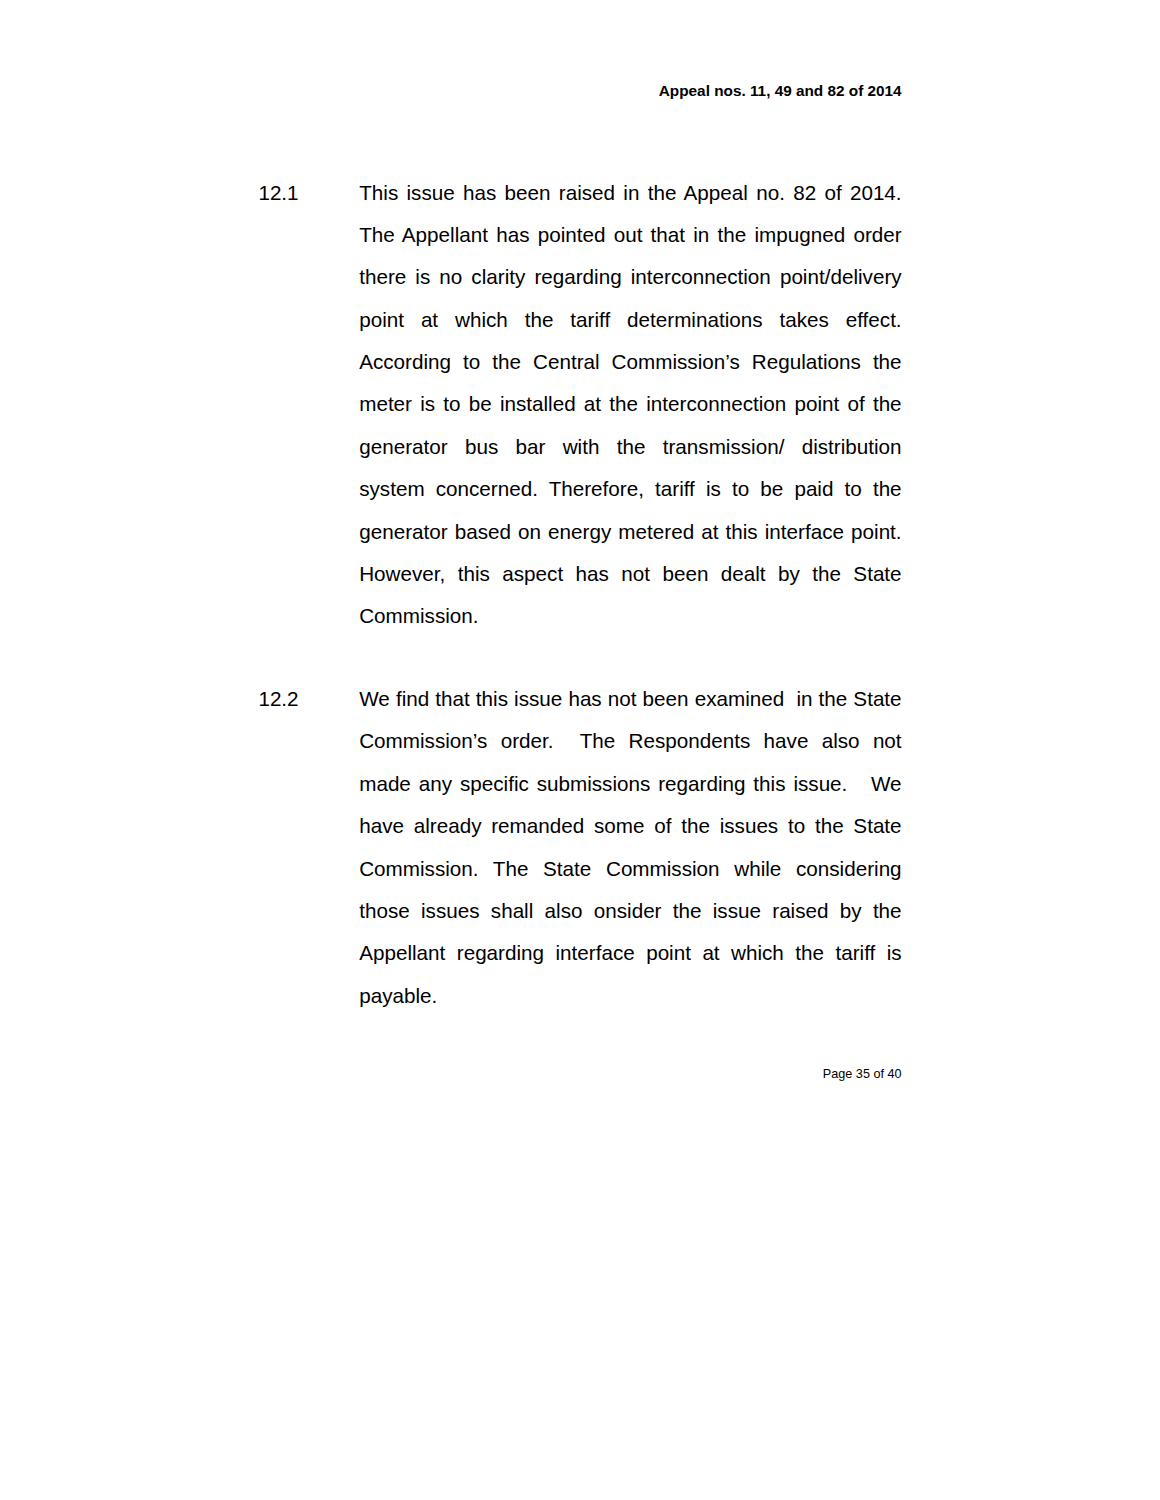Appeal nos. 11, 49 and 82 of 2014
12.1 This issue has been raised in the Appeal no. 82 of 2014. The Appellant has pointed out that in the impugned order there is no clarity regarding interconnection point/delivery point at which the tariff determinations takes effect. According to the Central Commission’s Regulations the meter is to be installed at the interconnection point of the generator bus bar with the transmission/ distribution system concerned. Therefore, tariff is to be paid to the generator based on energy metered at this interface point. However, this aspect has not been dealt by the State Commission.
12.2 We find that this issue has not been examined in the State Commission’s order. The Respondents have also not made any specific submissions regarding this issue. We have already remanded some of the issues to the State Commission. The State Commission while considering those issues shall also onsider the issue raised by the Appellant regarding interface point at which the tariff is payable.
Page 35 of 40